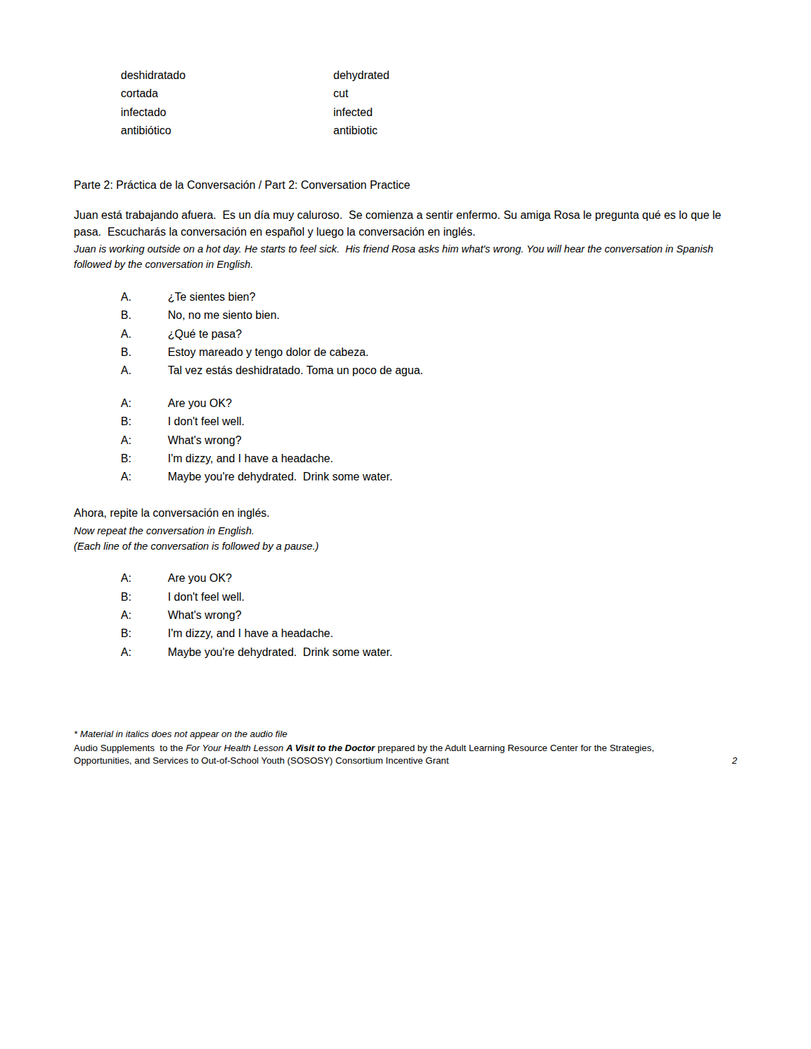| deshidratado | dehydrated |
| cortada | cut |
| infectado | infected |
| antibiótico | antibiotic |
Parte 2: Práctica de la Conversación / Part 2: Conversation Practice
Juan está trabajando afuera. Es un día muy caluroso. Se comienza a sentir enfermo. Su amiga Rosa le pregunta qué es lo que le pasa. Escucharás la conversación en español y luego la conversación en inglés.
Juan is working outside on a hot day. He starts to feel sick. His friend Rosa asks him what's wrong. You will hear the conversation in Spanish followed by the conversation in English.
| A. | ¿Te sientes bien? |
| B. | No, no me siento bien. |
| A. | ¿Qué te pasa? |
| B. | Estoy mareado y tengo dolor de cabeza. |
| A. | Tal vez estás deshidratado. Toma un poco de agua. |
| A: | Are you OK? |
| B: | I don't feel well. |
| A: | What's wrong? |
| B: | I'm dizzy, and I have a headache. |
| A: | Maybe you're dehydrated. Drink some water. |
Ahora, repite la conversación en inglés.
Now repeat the conversation in English.
(Each line of the conversation is followed by a pause.)
| A: | Are you OK? |
| B: | I don't feel well. |
| A: | What's wrong? |
| B: | I'm dizzy, and I have a headache. |
| A: | Maybe you're dehydrated. Drink some water. |
* Material in italics does not appear on the audio file
Audio Supplements to the For Your Health Lesson A Visit to the Doctor prepared by the Adult Learning Resource Center for the Strategies, Opportunities, and Services to Out-of-School Youth (SOSOSY) Consortium Incentive Grant
2